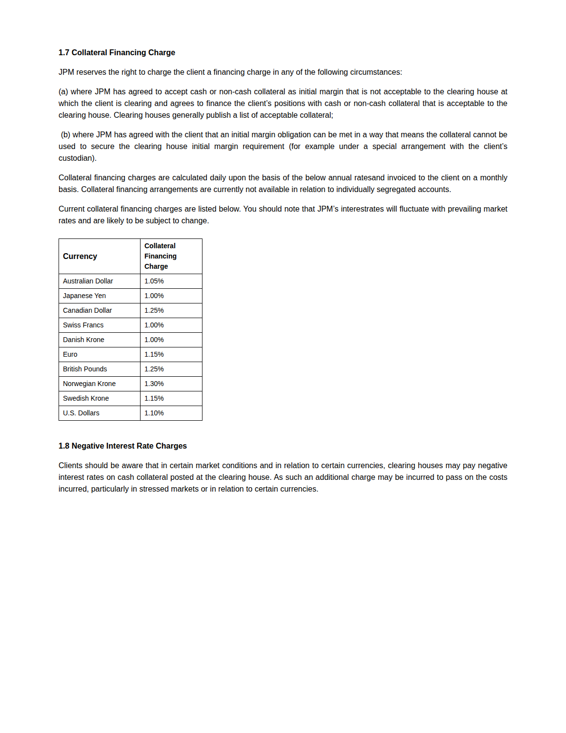1.7 Collateral Financing Charge
JPM reserves the right to charge the client a financing charge in any of the following circumstances:
(a) where JPM has agreed to accept cash or non-cash collateral as initial margin that is not acceptable to the clearing house at which the client is clearing and agrees to finance the client’s positions with cash or non-cash collateral that is acceptable to the clearing house. Clearing houses generally publish a list of acceptable collateral;
(b) where JPM has agreed with the client that an initial margin obligation can be met in a way that means the collateral cannot be used to secure the clearing house initial margin requirement (for example under a special arrangement with the client’s custodian).
Collateral financing charges are calculated daily upon the basis of the below annual ratesand invoiced to the client on a monthly basis. Collateral financing arrangements are currently not available in relation to individually segregated accounts.
Current collateral financing charges are listed below. You should note that JPM’s interestrates will fluctuate with prevailing market rates and are likely to be subject to change.
| Currency | Collateral Financing Charge |
| --- | --- |
| Australian Dollar | 1.05% |
| Japanese Yen | 1.00% |
| Canadian Dollar | 1.25% |
| Swiss Francs | 1.00% |
| Danish Krone | 1.00% |
| Euro | 1.15% |
| British Pounds | 1.25% |
| Norwegian Krone | 1.30% |
| Swedish Krone | 1.15% |
| U.S. Dollars | 1.10% |
1.8 Negative Interest Rate Charges
Clients should be aware that in certain market conditions and in relation to certain currencies, clearing houses may pay negative interest rates on cash collateral posted at the clearing house. As such an additional charge may be incurred to pass on the costs incurred, particularly in stressed markets or in relation to certain currencies.